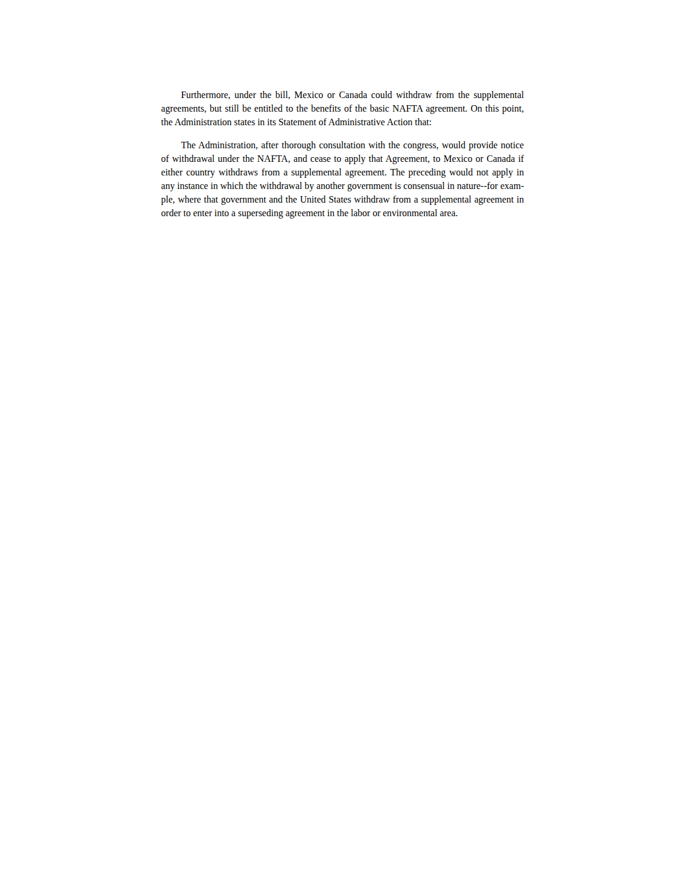Furthermore, under the bill, Mexico or Canada could withdraw from the supplemental agreements, but still be entitled to the benefits of the basic NAFTA agreement. On this point, the Administration states in its Statement of Administrative Action that:
The Administration, after thorough consultation with the congress, would provide notice of withdrawal under the NAFTA, and cease to apply that Agreement, to Mexico or Canada if either country withdraws from a supplemental agreement. The preceding would not apply in any instance in which the withdrawal by another government is consensual in nature--for example, where that government and the United States withdraw from a supplemental agreement in order to enter into a superseding agreement in the labor or environmental area.